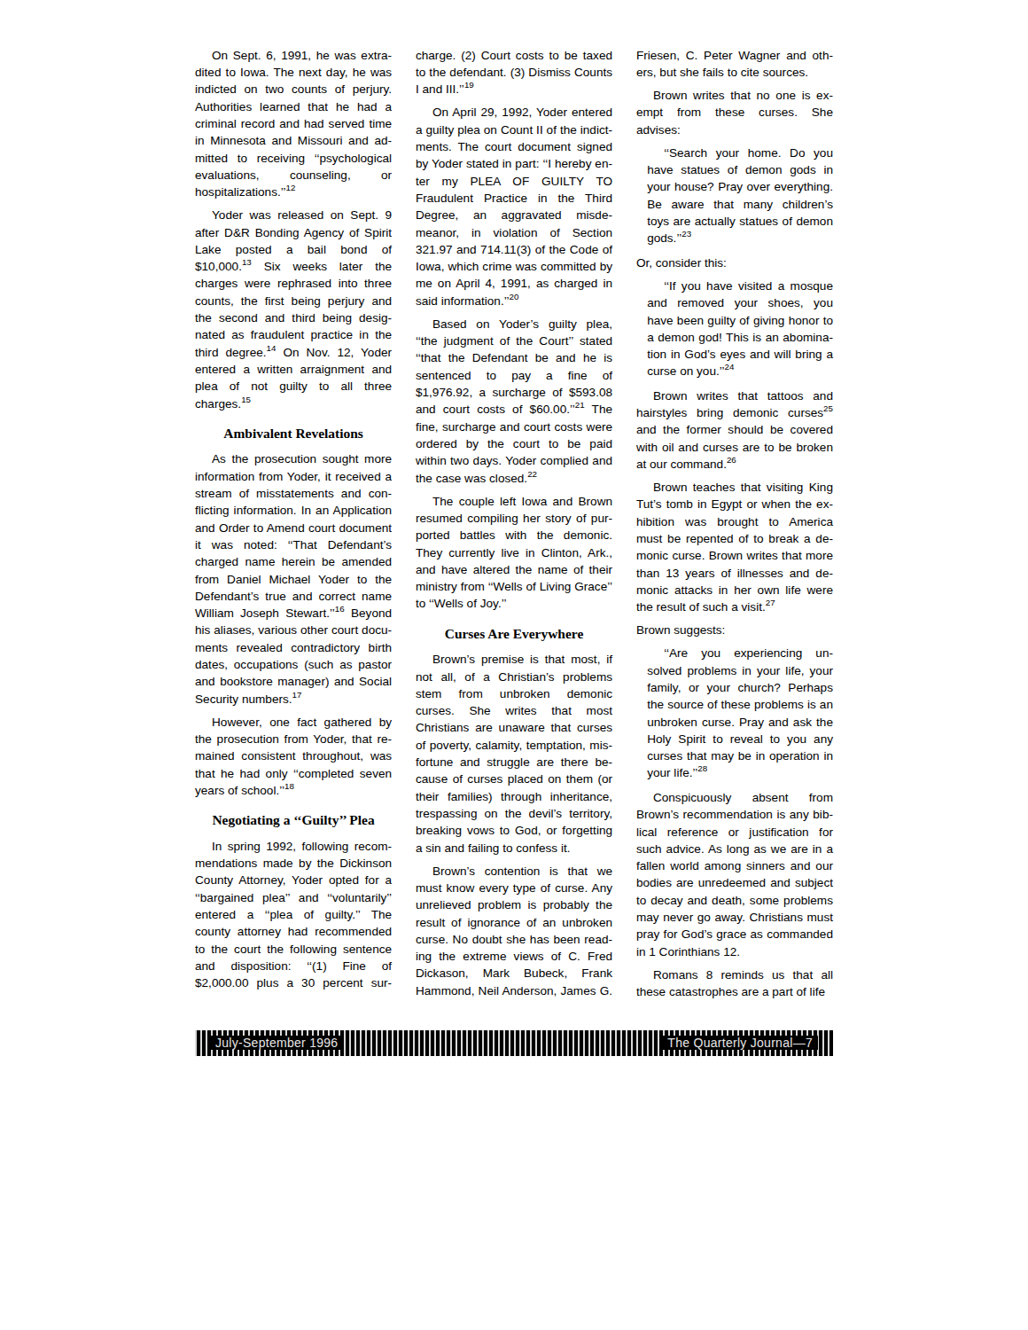On Sept. 6, 1991, he was extradited to Iowa. The next day, he was indicted on two counts of perjury. Authorities learned that he had a criminal record and had served time in Minnesota and Missouri and admitted to receiving ‘‘psychological evaluations, counseling, or hospitalizations.’’12
Yoder was released on Sept. 9 after D&R Bonding Agency of Spirit Lake posted a bail bond of $10,000.13 Six weeks later the charges were rephrased into three counts, the first being perjury and the second and third being designated as fraudulent practice in the third degree.14 On Nov. 12, Yoder entered a written arraignment and plea of not guilty to all three charges.15
Ambivalent Revelations
As the prosecution sought more information from Yoder, it received a stream of misstatements and conflicting information. In an Application and Order to Amend court document it was noted: ‘‘That Defendant’s charged name herein be amended from Daniel Michael Yoder to the Defendant’s true and correct name William Joseph Stewart.’’16 Beyond his aliases, various other court documents revealed contradictory birth dates, occupations (such as pastor and bookstore manager) and Social Security numbers.17
However, one fact gathered by the prosecution from Yoder, that remained consistent throughout, was that he had only ‘‘completed seven years of school.’’18
Negotiating a ‘‘Guilty’’ Plea
In spring 1992, following recommendations made by the Dickinson County Attorney, Yoder opted for a ‘‘bargained plea’’ and ‘‘voluntarily’’ entered a ‘‘plea of guilty.’’ The county attorney had recommended to the court the following sentence and disposition: ‘‘(1) Fine of $2,000.00 plus a 30 percent surcharge. (2) Court costs to be taxed to the defendant. (3) Dismiss Counts I and III.’’19
On April 29, 1992, Yoder entered a guilty plea on Count II of the indictments. The court document signed by Yoder stated in part: ‘‘I hereby enter my PLEA OF GUILTY TO Fraudulent Practice in the Third Degree, an aggravated misdemeanor, in violation of Section 321.97 and 714.11(3) of the Code of Iowa, which crime was committed by me on April 4, 1991, as charged in said information.’’20
Based on Yoder’s guilty plea, ‘‘the judgment of the Court’’ stated ‘‘that the Defendant be and he is sentenced to pay a fine of $1,976.92, a surcharge of $593.08 and court costs of $60.00.’’21 The fine, surcharge and court costs were ordered by the court to be paid within two days. Yoder complied and the case was closed.22
The couple left Iowa and Brown resumed compiling her story of purported battles with the demonic. They currently live in Clinton, Ark., and have altered the name of their ministry from ‘‘Wells of Living Grace’’ to ‘‘Wells of Joy.’’
Curses Are Everywhere
Brown’s premise is that most, if not all, of a Christian’s problems stem from unbroken demonic curses. She writes that most Christians are unaware that curses of poverty, calamity, temptation, misfortune and struggle are there because of curses placed on them (or their families) through inheritance, trespassing on the devil’s territory, breaking vows to God, or forgetting a sin and failing to confess it.
Brown’s contention is that we must know every type of curse. Any unrelieved problem is probably the result of ignorance of an unbroken curse. No doubt she has been reading the extreme views of C. Fred Dickason, Mark Bubeck, Frank Hammond, Neil Anderson, James G. Friesen, C. Peter Wagner and others, but she fails to cite sources.
Brown writes that no one is exempt from these curses. She advises:
‘‘Search your home. Do you have statues of demon gods in your house? Pray over everything. Be aware that many children’s toys are actually statues of demon gods.’’23
Or, consider this:
‘‘If you have visited a mosque and removed your shoes, you have been guilty of giving honor to a demon god! This is an abomination in God’s eyes and will bring a curse on you.’’24
Brown writes that tattoos and hairstyles bring demonic curses25 and the former should be covered with oil and curses are to be broken at our command.26
Brown teaches that visiting King Tut’s tomb in Egypt or when the exhibition was brought to America must be repented of to break a demonic curse. Brown writes that more than 13 years of illnesses and demonic attacks in her own life were the result of such a visit.27
Brown suggests:
‘‘Are you experiencing unsolved problems in your life, your family, or your church? Perhaps the source of these problems is an unbroken curse. Pray and ask the Holy Spirit to reveal to you any curses that may be in operation in your life.’’28
Conspicuously absent from Brown’s recommendation is any biblical reference or justification for such advice. As long as we are in a fallen world among sinners and our bodies are unredeemed and subject to decay and death, some problems may never go away. Christians must pray for God’s grace as commanded in 1 Corinthians 12.
Romans 8 reminds us that all these catastrophes are a part of life
July-September 1996 The Quarterly Journal—7